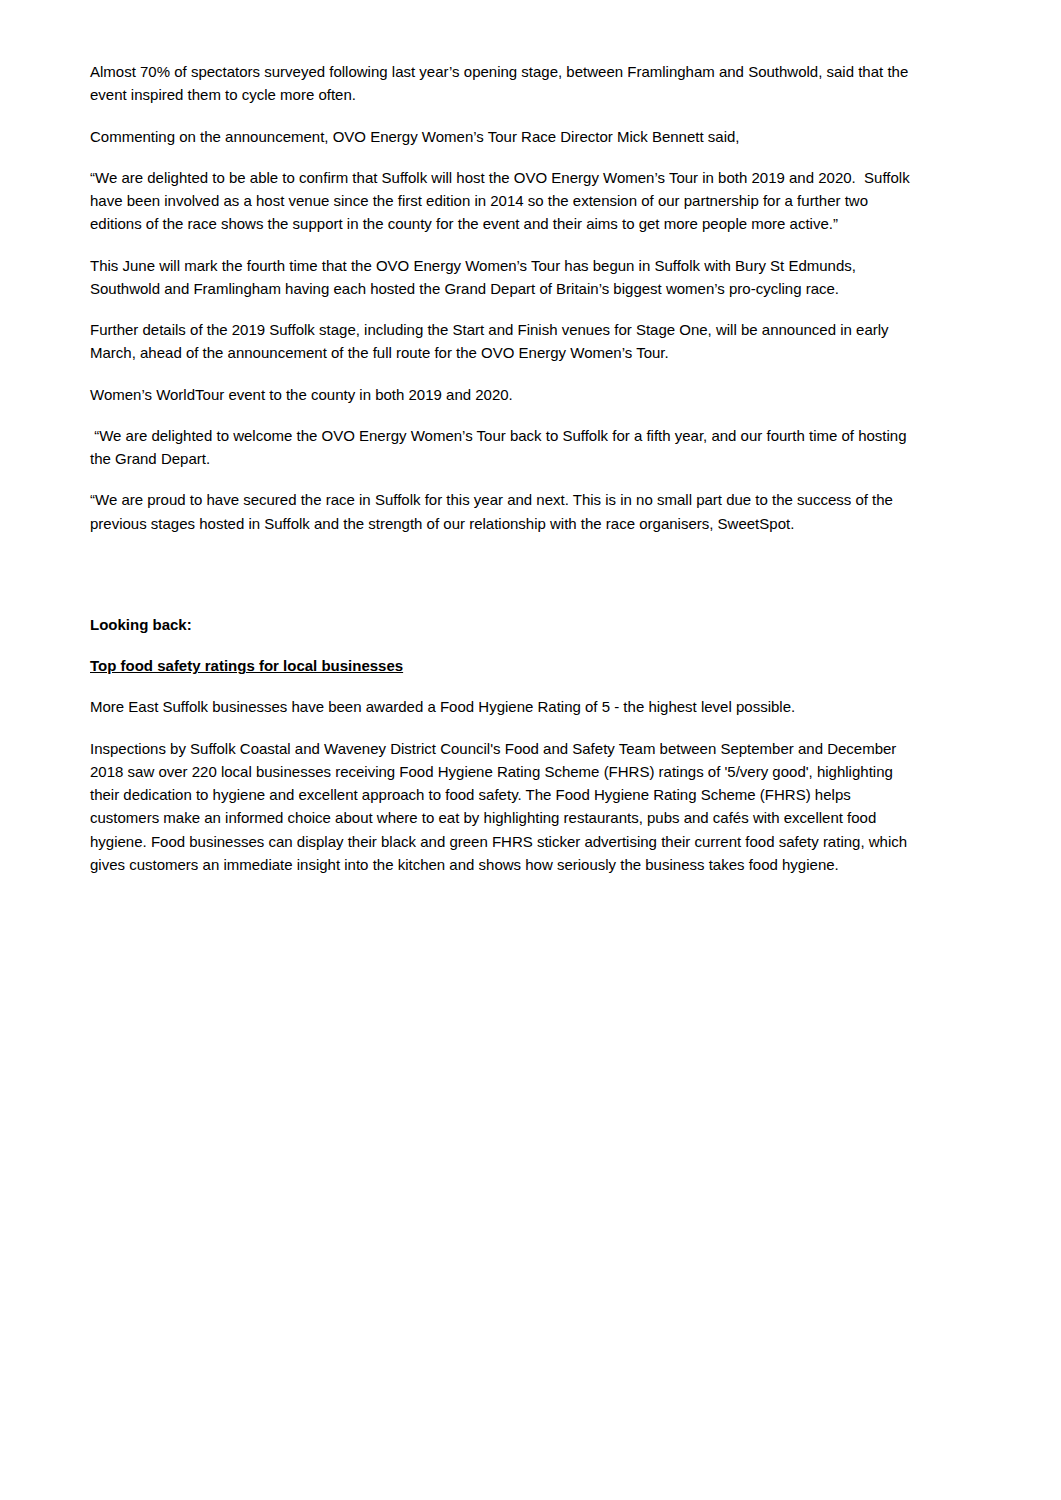Almost 70% of spectators surveyed following last year’s opening stage, between Framlingham and Southwold, said that the event inspired them to cycle more often.
Commenting on the announcement, OVO Energy Women’s Tour Race Director Mick Bennett said,
“We are delighted to be able to confirm that Suffolk will host the OVO Energy Women’s Tour in both 2019 and 2020. Suffolk have been involved as a host venue since the first edition in 2014 so the extension of our partnership for a further two editions of the race shows the support in the county for the event and their aims to get more people more active.”
This June will mark the fourth time that the OVO Energy Women’s Tour has begun in Suffolk with Bury St Edmunds, Southwold and Framlingham having each hosted the Grand Depart of Britain’s biggest women’s pro-cycling race.
Further details of the 2019 Suffolk stage, including the Start and Finish venues for Stage One, will be announced in early March, ahead of the announcement of the full route for the OVO Energy Women’s Tour.
Women’s WorldTour event to the county in both 2019 and 2020.
“We are delighted to welcome the OVO Energy Women’s Tour back to Suffolk for a fifth year, and our fourth time of hosting the Grand Depart.
“We are proud to have secured the race in Suffolk for this year and next. This is in no small part due to the success of the previous stages hosted in Suffolk and the strength of our relationship with the race organisers, SweetSpot.
Looking back:
Top food safety ratings for local businesses
More East Suffolk businesses have been awarded a Food Hygiene Rating of 5 - the highest level possible.
Inspections by Suffolk Coastal and Waveney District Council's Food and Safety Team between September and December 2018 saw over 220 local businesses receiving Food Hygiene Rating Scheme (FHRS) ratings of '5/very good', highlighting their dedication to hygiene and excellent approach to food safety. The Food Hygiene Rating Scheme (FHRS) helps customers make an informed choice about where to eat by highlighting restaurants, pubs and cafés with excellent food hygiene. Food businesses can display their black and green FHRS sticker advertising their current food safety rating, which gives customers an immediate insight into the kitchen and shows how seriously the business takes food hygiene.